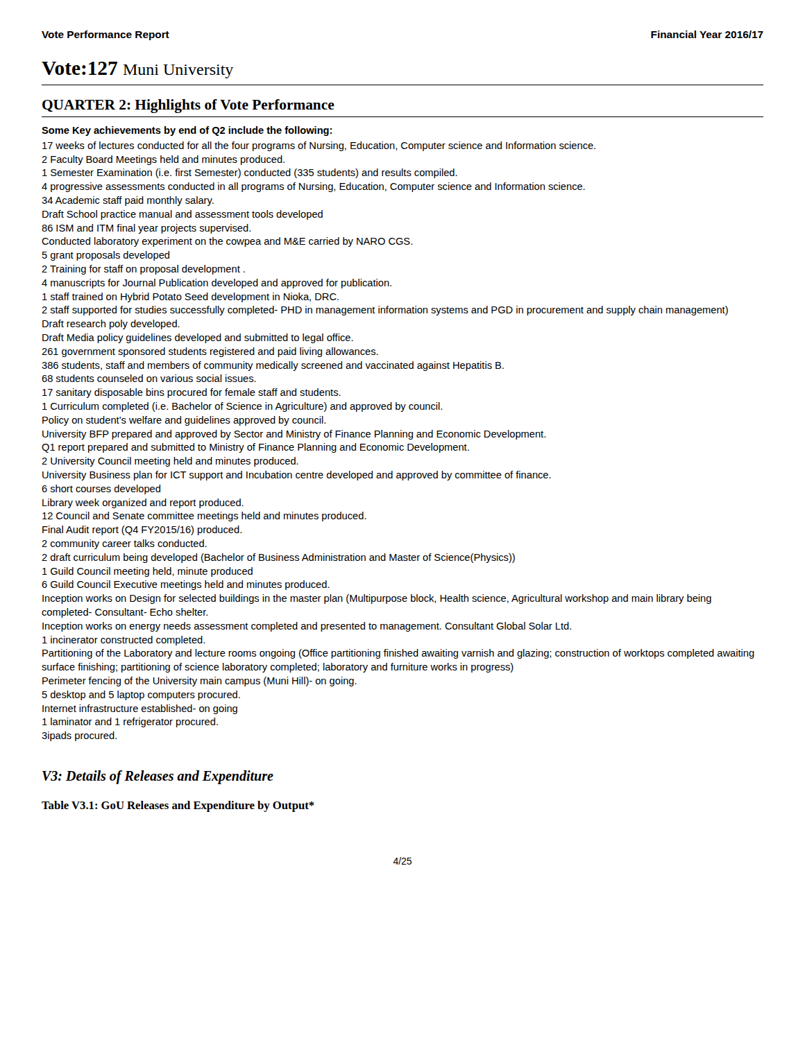Vote Performance Report Financial Year 2016/17
Vote:127 Muni University
QUARTER 2: Highlights of Vote Performance
Some Key achievements by end of Q2 include the following:
17 weeks of lectures conducted for all the four programs of Nursing, Education, Computer science and Information science.
2 Faculty Board Meetings held and minutes produced.
1 Semester Examination (i.e. first Semester) conducted (335 students) and results compiled.
4 progressive assessments conducted in all programs of Nursing, Education, Computer science and Information science.
34 Academic staff paid monthly salary.
Draft School practice manual and assessment tools developed
86 ISM and ITM final year projects supervised.
Conducted laboratory experiment on the cowpea and M&E carried by NARO CGS.
5 grant proposals developed
2 Training for staff on proposal development .
4 manuscripts for Journal Publication developed and approved for publication.
1 staff trained on Hybrid Potato Seed development in Nioka, DRC.
2 staff supported for studies successfully completed- PHD in management information systems and PGD in procurement and supply chain management)
Draft research poly developed.
Draft Media policy guidelines developed and submitted to legal office.
261 government sponsored students registered and paid living allowances.
386 students, staff and members of community medically screened and vaccinated against Hepatitis B.
68 students counseled on various social issues.
17 sanitary disposable bins procured for female staff and students.
1 Curriculum completed (i.e. Bachelor of Science in Agriculture) and approved by council.
Policy on student’s welfare and guidelines approved by council.
University BFP prepared and approved by Sector and Ministry of Finance Planning and Economic Development.
Q1 report prepared and submitted to Ministry of Finance Planning and Economic Development.
2 University Council meeting held and minutes produced.
University Business plan for ICT support and Incubation centre developed and approved by committee of finance.
6 short courses developed
Library week organized and report produced.
12 Council and Senate committee meetings held and minutes produced.
Final Audit report (Q4 FY2015/16) produced.
2 community career talks conducted.
2 draft curriculum being developed (Bachelor of Business Administration and Master of Science(Physics))
1 Guild Council meeting held, minute produced
6 Guild Council Executive meetings held and minutes produced.
Inception works on Design for selected buildings in the master plan (Multipurpose block, Health science, Agricultural workshop and main library being completed- Consultant- Echo shelter.
Inception works on energy needs assessment completed and presented to management. Consultant Global Solar Ltd.
1 incinerator constructed completed.
Partitioning of the Laboratory and lecture rooms ongoing (Office partitioning finished awaiting varnish and glazing; construction of worktops completed awaiting surface finishing; partitioning of science laboratory completed; laboratory and furniture works in progress)
Perimeter fencing of the University main campus (Muni Hill)- on going.
5 desktop and 5 laptop computers procured.
Internet infrastructure established- on going
1 laminator and 1 refrigerator procured.
3ipads procured.
V3: Details of Releases and Expenditure
Table V3.1: GoU Releases and Expenditure by Output*
4/25